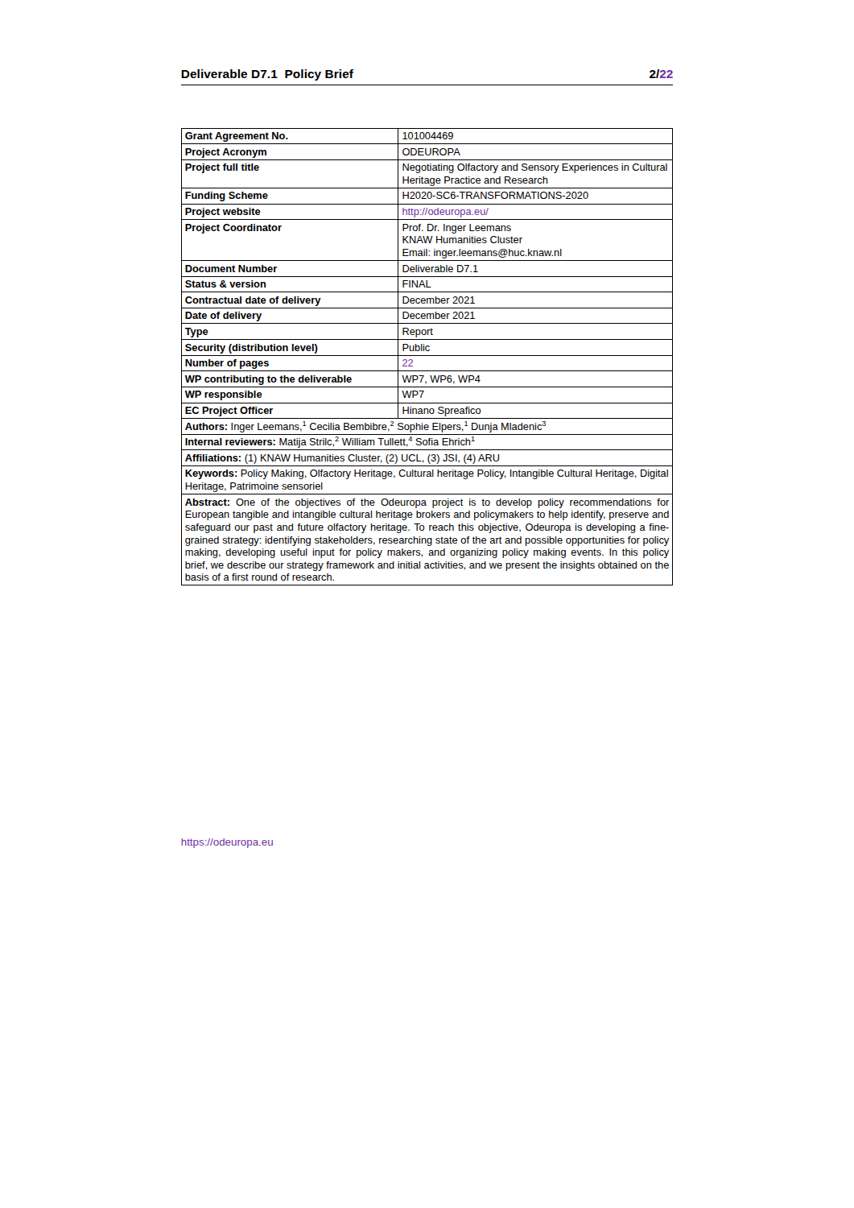Deliverable D7.1 Policy Brief 2/22
| Grant Agreement No. | 101004469 |
| Project Acronym | ODEUROPA |
| Project full title | Negotiating Olfactory and Sensory Experiences in Cultural Heritage Practice and Research |
| Funding Scheme | H2020-SC6-TRANSFORMATIONS-2020 |
| Project website | http://odeuropa.eu/ |
| Project Coordinator | Prof. Dr. Inger Leemans KNAW Humanities Cluster Email: inger.leemans@huc.knaw.nl |
| Document Number | Deliverable D7.1 |
| Status & version | FINAL |
| Contractual date of delivery | December 2021 |
| Date of delivery | December 2021 |
| Type | Report |
| Security (distribution level) | Public |
| Number of pages | 22 |
| WP contributing to the deliverable | WP7, WP6, WP4 |
| WP responsible | WP7 |
| EC Project Officer | Hinano Spreafico |
| Authors: Inger Leemans, 1 Cecilia Bembibre, 2 Sophie Elpers, 1 Dunja Mladenic 3 |
| Internal reviewers: Matija Strilc, 2 William Tullett, 4 Sofia Ehrich 1 |
| Affiliations: (1) KNAW Humanities Cluster, (2) UCL, (3) JSI, (4) ARU |
| Keywords: Policy Making, Olfactory Heritage, Cultural heritage Policy, Intangible Cultural Heritage, Digital Heritage, Patrimoine sensoriel |
| Abstract: One of the objectives of the Odeuropa project is to develop policy recommendations for European tangible and intangible cultural heritage brokers and policymakers to help identify, preserve and safeguard our past and future olfactory heritage. To reach this objective, Odeuropa is developing a fine-grained strategy: identifying stakeholders, researching state of the art and possible opportunities for policy making, developing useful input for policy makers, and organizing policy making events. In this policy brief, we describe our strategy framework and initial activities, and we present the insights obtained on the basis of a first round of research. |
https://odeuropa.eu